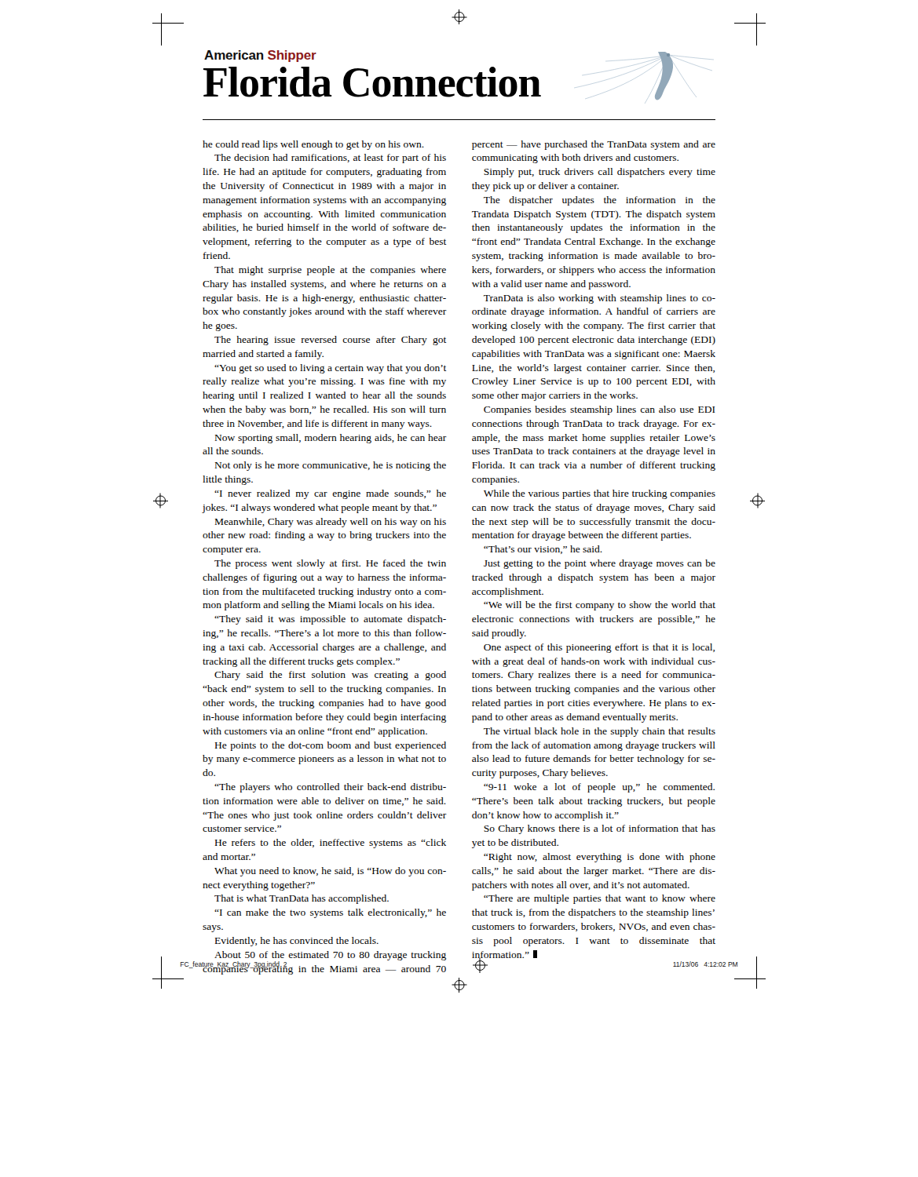American Shipper
Florida Connection
he could read lips well enough to get by on his own.
The decision had ramifications, at least for part of his life. He had an aptitude for computers, graduating from the University of Connecticut in 1989 with a major in management information systems with an accompanying emphasis on accounting. With limited communication abilities, he buried himself in the world of software development, referring to the computer as a type of best friend.
That might surprise people at the companies where Chary has installed systems, and where he returns on a regular basis. He is a high-energy, enthusiastic chatterbox who constantly jokes around with the staff wherever he goes.
The hearing issue reversed course after Chary got married and started a family.
“You get so used to living a certain way that you don’t really realize what you’re missing. I was fine with my hearing until I realized I wanted to hear all the sounds when the baby was born,” he recalled. His son will turn three in November, and life is different in many ways.
Now sporting small, modern hearing aids, he can hear all the sounds.
Not only is he more communicative, he is noticing the little things.
“I never realized my car engine made sounds,” he jokes. “I always wondered what people meant by that.”
Meanwhile, Chary was already well on his way on his other new road: finding a way to bring truckers into the computer era.
The process went slowly at first. He faced the twin challenges of figuring out a way to harness the information from the multifaceted trucking industry onto a common platform and selling the Miami locals on his idea.
“They said it was impossible to automate dispatching,” he recalls. “There’s a lot more to this than following a taxi cab. Accessorial charges are a challenge, and tracking all the different trucks gets complex.”
Chary said the first solution was creating a good “back end” system to sell to the trucking companies. In other words, the trucking companies had to have good in-house information before they could begin interfacing with customers via an online “front end” application.
He points to the dot-com boom and bust experienced by many e-commerce pioneers as a lesson in what not to do.
“The players who controlled their back-end distribution information were able to deliver on time,” he said. “The ones who just took online orders couldn’t deliver customer service.”
He refers to the older, ineffective systems as “click and mortar.”
What you need to know, he said, is “How do you connect everything together?”
That is what TranData has accomplished.
“I can make the two systems talk electronically,” he says.
Evidently, he has convinced the locals.
About 50 of the estimated 70 to 80 drayage trucking companies operating in the Miami area — around 70 percent — have purchased the TranData system and are communicating with both drivers and customers.
Simply put, truck drivers call dispatchers every time they pick up or deliver a container.
The dispatcher updates the information in the Trandata Dispatch System (TDT). The dispatch system then instantaneously updates the information in the “front end” Trandata Central Exchange. In the exchange system, tracking information is made available to brokers, forwarders, or shippers who access the information with a valid user name and password.
TranData is also working with steamship lines to coordinate drayage information. A handful of carriers are working closely with the company. The first carrier that developed 100 percent electronic data interchange (EDI) capabilities with TranData was a significant one: Maersk Line, the world’s largest container carrier. Since then, Crowley Liner Service is up to 100 percent EDI, with some other major carriers in the works.
Companies besides steamship lines can also use EDI connections through TranData to track drayage. For example, the mass market home supplies retailer Lowe’s uses TranData to track containers at the drayage level in Florida. It can track via a number of different trucking companies.
While the various parties that hire trucking companies can now track the status of drayage moves, Chary said the next step will be to successfully transmit the documentation for drayage between the different parties.
“That’s our vision,” he said.
Just getting to the point where drayage moves can be tracked through a dispatch system has been a major accomplishment.
“We will be the first company to show the world that electronic connections with truckers are possible,” he said proudly.
One aspect of this pioneering effort is that it is local, with a great deal of hands-on work with individual customers. Chary realizes there is a need for communications between trucking companies and the various other related parties in port cities everywhere. He plans to expand to other areas as demand eventually merits.
The virtual black hole in the supply chain that results from the lack of automation among drayage truckers will also lead to future demands for better technology for security purposes, Chary believes.
“9-11 woke a lot of people up,” he commented. “There’s been talk about tracking truckers, but people don’t know how to accomplish it.”
So Chary knows there is a lot of information that has yet to be distributed.
“Right now, almost everything is done with phone calls,” he said about the larger market. “There are dispatchers with notes all over, and it’s not automated.
“There are multiple parties that want to know where that truck is, from the dispatchers to the steamship lines’ customers to forwarders, brokers, NVOs, and even chassis pool operators. I want to disseminate that information.”
FC_feature_Kaz_Chary_3pg.indd 2 11/13/06 4:12:02 PM